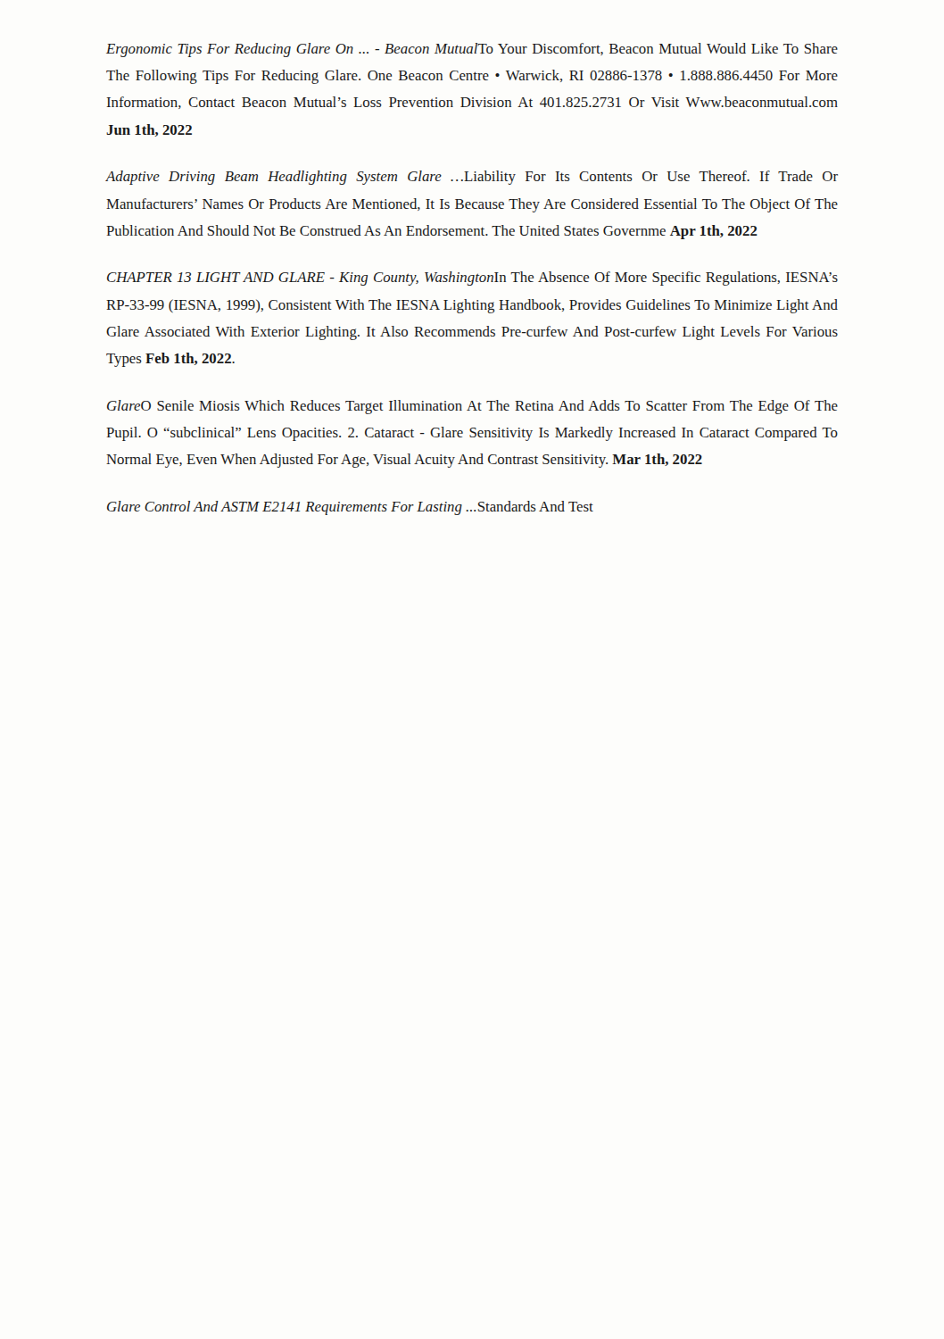Ergonomic Tips For Reducing Glare On ... - Beacon Mutual To Your Discomfort, Beacon Mutual Would Like To Share The Following Tips For Reducing Glare. One Beacon Centre • Warwick, RI 02886-1378 • 1.888.886.4450 For More Information, Contact Beacon Mutual’s Loss Prevention Division At 401.825.2731 Or Visit Www.beaconmutual.com Jun 1th, 2022
Adaptive Driving Beam Headlighting System Glare …Liability For Its Contents Or Use Thereof. If Trade Or Manufacturers’ Names Or Products Are Mentioned, It Is Because They Are Considered Essential To The Object Of The Publication And Should Not Be Construed As An Endorsement. The United States Governme Apr 1th, 2022
CHAPTER 13 LIGHT AND GLARE - King County, Washington In The Absence Of More Specific Regulations, IESNA’s RP-33-99 (IESNA, 1999), Consistent With The IESNA Lighting Handbook, Provides Guidelines To Minimize Light And Glare Associated With Exterior Lighting. It Also Recommends Pre-curfew And Post-curfew Light Levels For Various Types Feb 1th, 2022.
Glare O Senile Miosis Which Reduces Target Illumination At The Retina And Adds To Scatter From The Edge Of The Pupil. O “subclinical” Lens Opacities. 2. Cataract - Glare Sensitivity Is Markedly Increased In Cataract Compared To Normal Eye, Even When Adjusted For Age, Visual Acuity And Contrast Sensitivity. Mar 1th, 2022
Glare Control And ASTM E2141 Requirements For Lasting ... Standards And Test